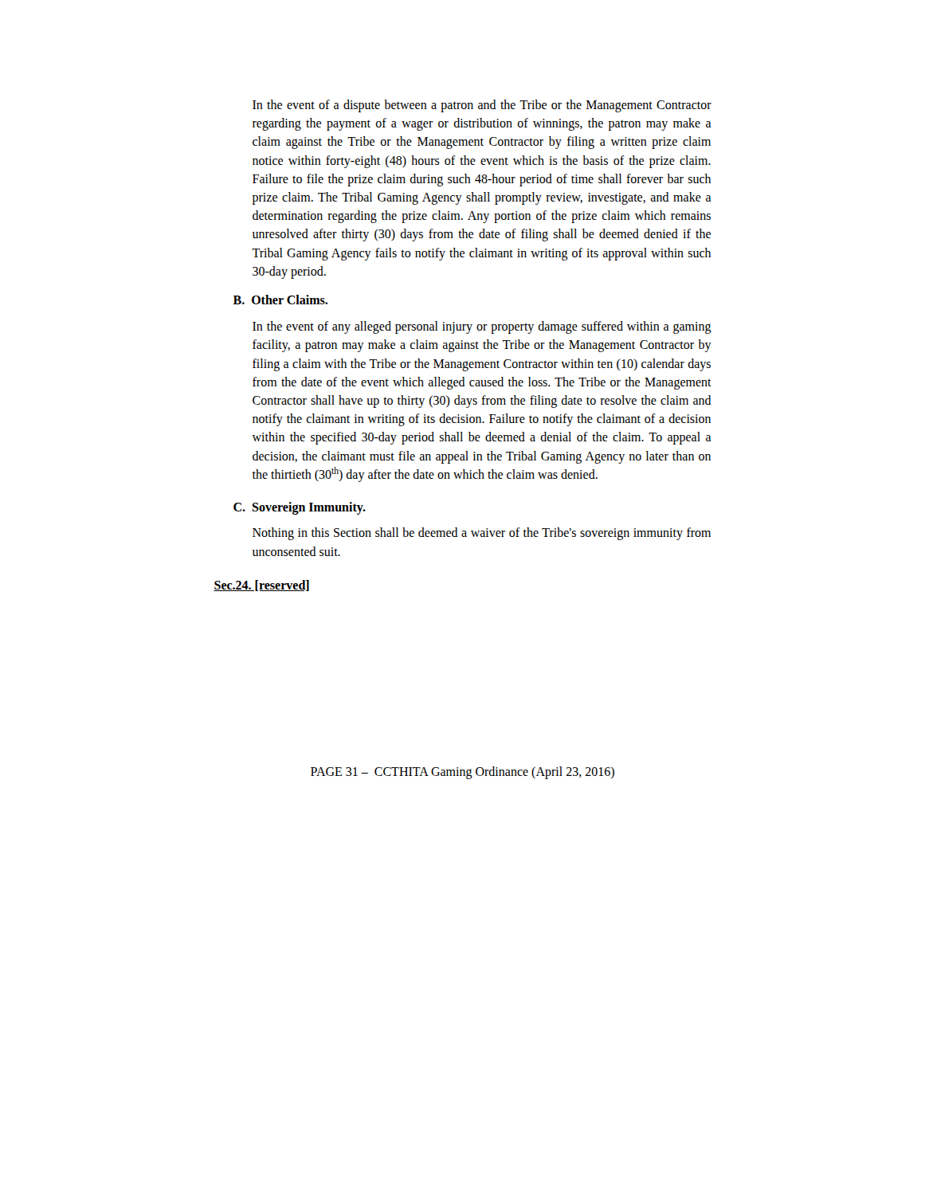In the event of a dispute between a patron and the Tribe or the Management Contractor regarding the payment of a wager or distribution of winnings, the patron may make a claim against the Tribe or the Management Contractor by filing a written prize claim notice within forty-eight (48) hours of the event which is the basis of the prize claim. Failure to file the prize claim during such 48-hour period of time shall forever bar such prize claim. The Tribal Gaming Agency shall promptly review, investigate, and make a determination regarding the prize claim. Any portion of the prize claim which remains unresolved after thirty (30) days from the date of filing shall be deemed denied if the Tribal Gaming Agency fails to notify the claimant in writing of its approval within such 30-day period.
B. Other Claims.
In the event of any alleged personal injury or property damage suffered within a gaming facility, a patron may make a claim against the Tribe or the Management Contractor by filing a claim with the Tribe or the Management Contractor within ten (10) calendar days from the date of the event which alleged caused the loss. The Tribe or the Management Contractor shall have up to thirty (30) days from the filing date to resolve the claim and notify the claimant in writing of its decision. Failure to notify the claimant of a decision within the specified 30-day period shall be deemed a denial of the claim. To appeal a decision, the claimant must file an appeal in the Tribal Gaming Agency no later than on the thirtieth (30th) day after the date on which the claim was denied.
C. Sovereign Immunity.
Nothing in this Section shall be deemed a waiver of the Tribe's sovereign immunity from unconsented suit.
Sec.24. [reserved]
PAGE 31 – CCTHITA Gaming Ordinance (April 23, 2016)